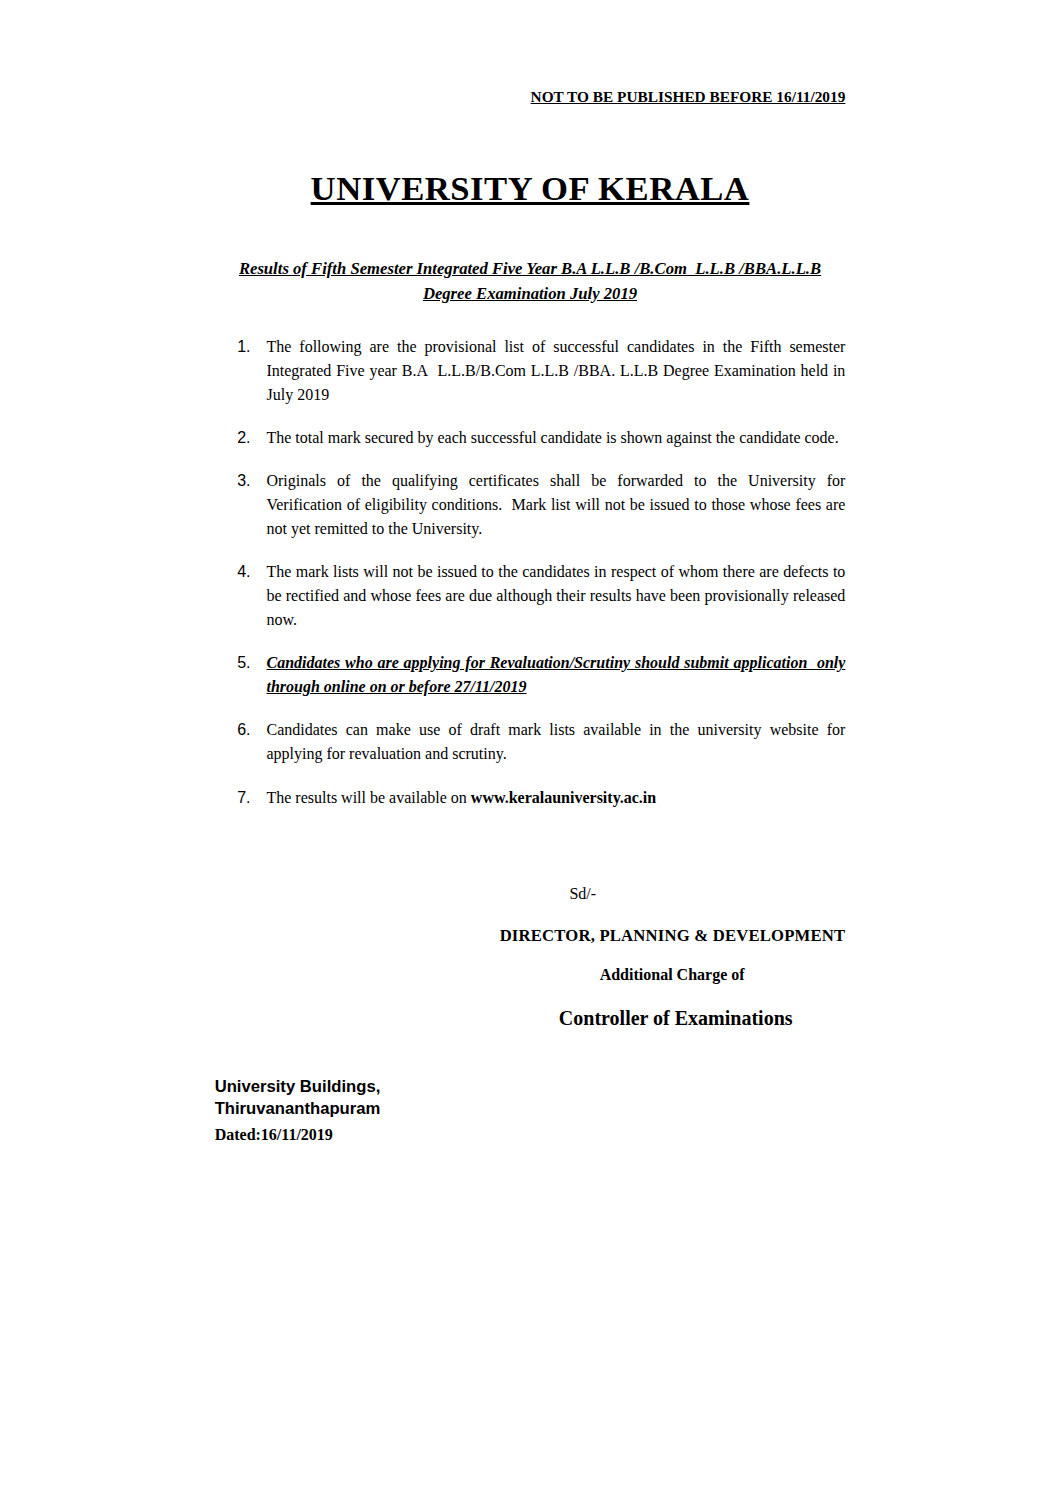NOT TO BE PUBLISHED BEFORE 16/11/2019
UNIVERSITY OF KERALA
Results of Fifth Semester Integrated Five Year B.A L.L.B /B.Com L.L.B /BBA.L.L.B Degree Examination July 2019
The following are the provisional list of successful candidates in the Fifth semester Integrated Five year B.A L.L.B/B.Com L.L.B /BBA. L.L.B Degree Examination held in July 2019
The total mark secured by each successful candidate is shown against the candidate code.
Originals of the qualifying certificates shall be forwarded to the University for Verification of eligibility conditions. Mark list will not be issued to those whose fees are not yet remitted to the University.
The mark lists will not be issued to the candidates in respect of whom there are defects to be rectified and whose fees are due although their results have been provisionally released now.
Candidates who are applying for Revaluation/Scrutiny should submit application only through online on or before 27/11/2019
Candidates can make use of draft mark lists available in the university website for applying for revaluation and scrutiny.
The results will be available on www.keralauniversity.ac.in
Sd/-
DIRECTOR, PLANNING & DEVELOPMENT
Additional Charge of
Controller of Examinations
University Buildings,
Thiruvananthapuram
Dated:16/11/2019